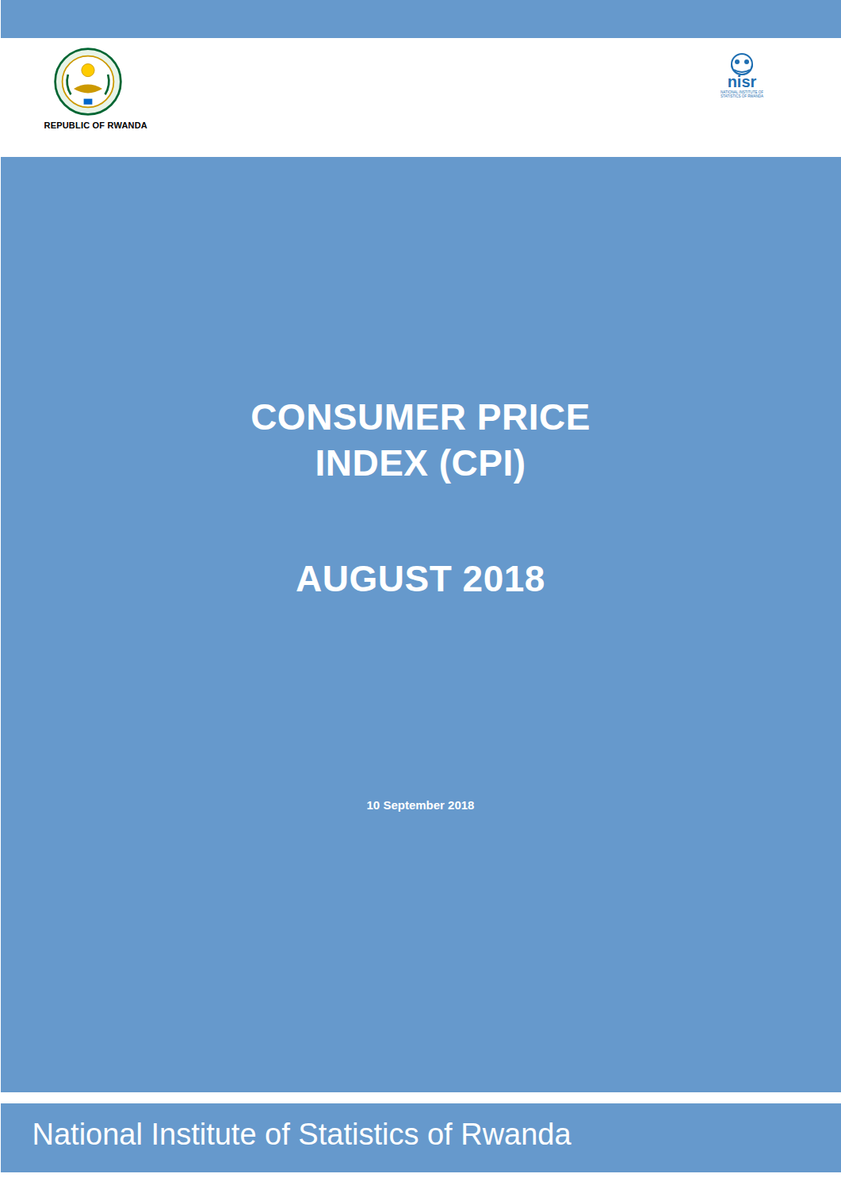REPUBLIC OF RWANDA
CONSUMER PRICE
INDEX (CPI)
AUGUST 2018
10 September 2018
National Institute of Statistics of Rwanda